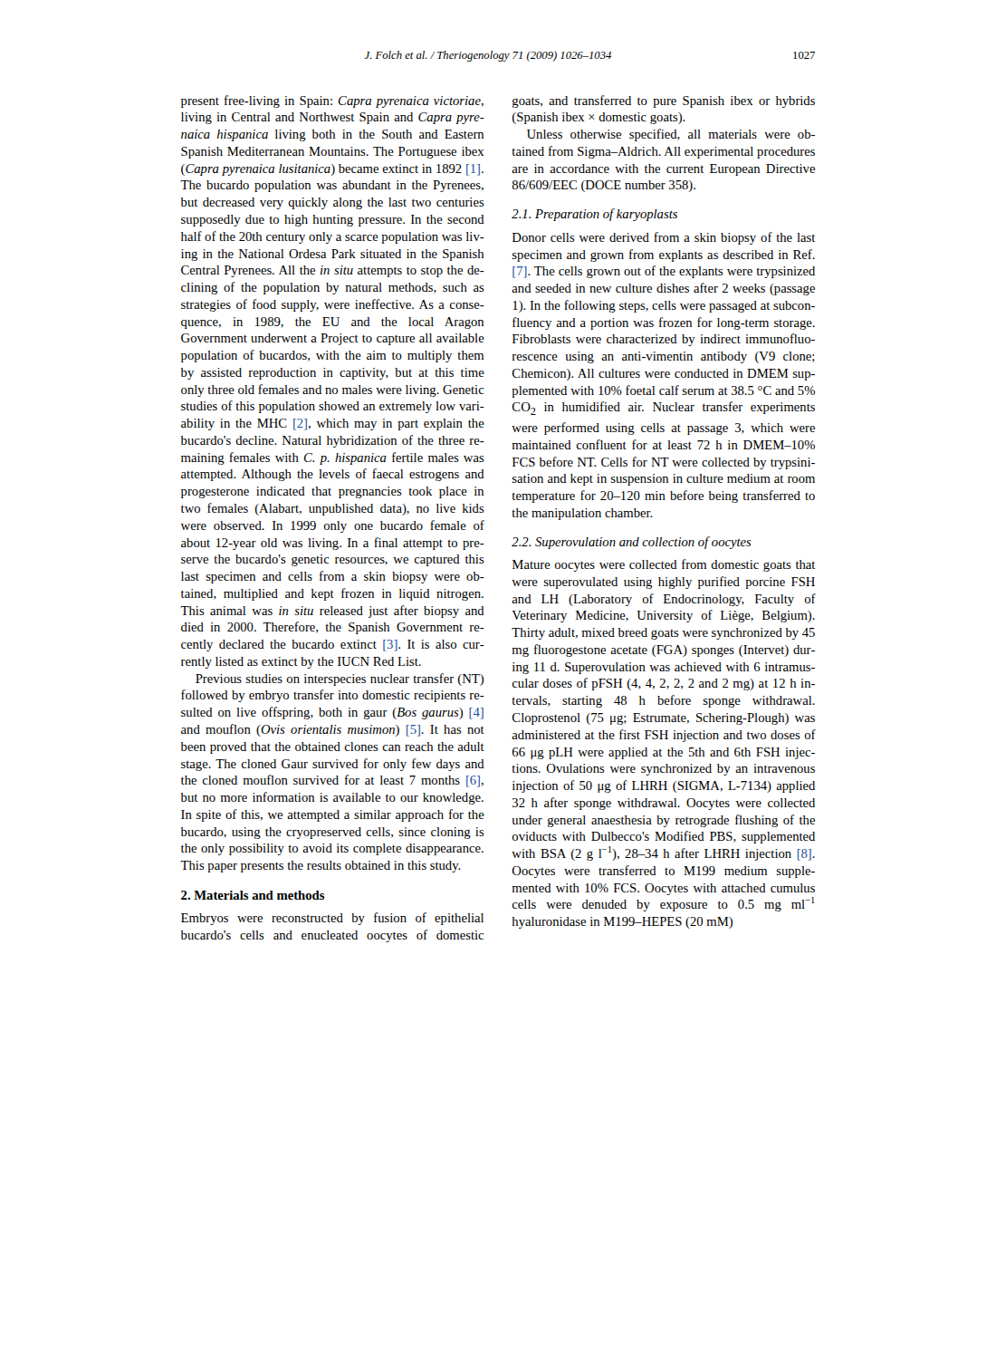J. Folch et al. / Theriogenology 71 (2009) 1026–1034 1027
present free-living in Spain: Capra pyrenaica victoriae, living in Central and Northwest Spain and Capra pyrenaica hispanica living both in the South and Eastern Spanish Mediterranean Mountains. The Portuguese ibex (Capra pyrenaica lusitanica) became extinct in 1892 [1]. The bucardo population was abundant in the Pyrenees, but decreased very quickly along the last two centuries supposedly due to high hunting pressure. In the second half of the 20th century only a scarce population was living in the National Ordesa Park situated in the Spanish Central Pyrenees. All the in situ attempts to stop the declining of the population by natural methods, such as strategies of food supply, were ineffective. As a consequence, in 1989, the EU and the local Aragon Government underwent a Project to capture all available population of bucardos, with the aim to multiply them by assisted reproduction in captivity, but at this time only three old females and no males were living. Genetic studies of this population showed an extremely low variability in the MHC [2], which may in part explain the bucardo's decline. Natural hybridization of the three remaining females with C. p. hispanica fertile males was attempted. Although the levels of faecal estrogens and progesterone indicated that pregnancies took place in two females (Alabart, unpublished data), no live kids were observed. In 1999 only one bucardo female of about 12-year old was living. In a final attempt to preserve the bucardo's genetic resources, we captured this last specimen and cells from a skin biopsy were obtained, multiplied and kept frozen in liquid nitrogen. This animal was in situ released just after biopsy and died in 2000. Therefore, the Spanish Government recently declared the bucardo extinct [3]. It is also currently listed as extinct by the IUCN Red List.
Previous studies on interspecies nuclear transfer (NT) followed by embryo transfer into domestic recipients resulted on live offspring, both in gaur (Bos gaurus) [4] and mouflon (Ovis orientalis musimon) [5]. It has not been proved that the obtained clones can reach the adult stage. The cloned Gaur survived for only few days and the cloned mouflon survived for at least 7 months [6], but no more information is available to our knowledge. In spite of this, we attempted a similar approach for the bucardo, using the cryopreserved cells, since cloning is the only possibility to avoid its complete disappearance. This paper presents the results obtained in this study.
2. Materials and methods
Embryos were reconstructed by fusion of epithelial bucardo's cells and enucleated oocytes of domestic goats, and transferred to pure Spanish ibex or hybrids (Spanish ibex × domestic goats).
Unless otherwise specified, all materials were obtained from Sigma–Aldrich. All experimental procedures are in accordance with the current European Directive 86/609/EEC (DOCE number 358).
2.1. Preparation of karyoplasts
Donor cells were derived from a skin biopsy of the last specimen and grown from explants as described in Ref. [7]. The cells grown out of the explants were trypsinized and seeded in new culture dishes after 2 weeks (passage 1). In the following steps, cells were passaged at subconfluency and a portion was frozen for long-term storage. Fibroblasts were characterized by indirect immunofluorescence using an anti-vimentin antibody (V9 clone; Chemicon). All cultures were conducted in DMEM supplemented with 10% foetal calf serum at 38.5 °C and 5% CO2 in humidified air. Nuclear transfer experiments were performed using cells at passage 3, which were maintained confluent for at least 72 h in DMEM–10% FCS before NT. Cells for NT were collected by trypsinisation and kept in suspension in culture medium at room temperature for 20–120 min before being transferred to the manipulation chamber.
2.2. Superovulation and collection of oocytes
Mature oocytes were collected from domestic goats that were superovulated using highly purified porcine FSH and LH (Laboratory of Endocrinology, Faculty of Veterinary Medicine, University of Liège, Belgium). Thirty adult, mixed breed goats were synchronized by 45 mg fluorogestone acetate (FGA) sponges (Intervet) during 11 d. Superovulation was achieved with 6 intramuscular doses of pFSH (4, 4, 2, 2, 2 and 2 mg) at 12 h intervals, starting 48 h before sponge withdrawal. Cloprostenol (75 μg; Estrumate, Schering-Plough) was administered at the first FSH injection and two doses of 66 μg pLH were applied at the 5th and 6th FSH injections. Ovulations were synchronized by an intravenous injection of 50 μg of LHRH (SIGMA, L-7134) applied 32 h after sponge withdrawal. Oocytes were collected under general anaesthesia by retrograde flushing of the oviducts with Dulbecco's Modified PBS, supplemented with BSA (2 g l−1), 28–34 h after LHRH injection [8]. Oocytes were transferred to M199 medium supplemented with 10% FCS. Oocytes with attached cumulus cells were denuded by exposure to 0.5 mg ml−1 hyaluronidase in M199–HEPES (20 mM)